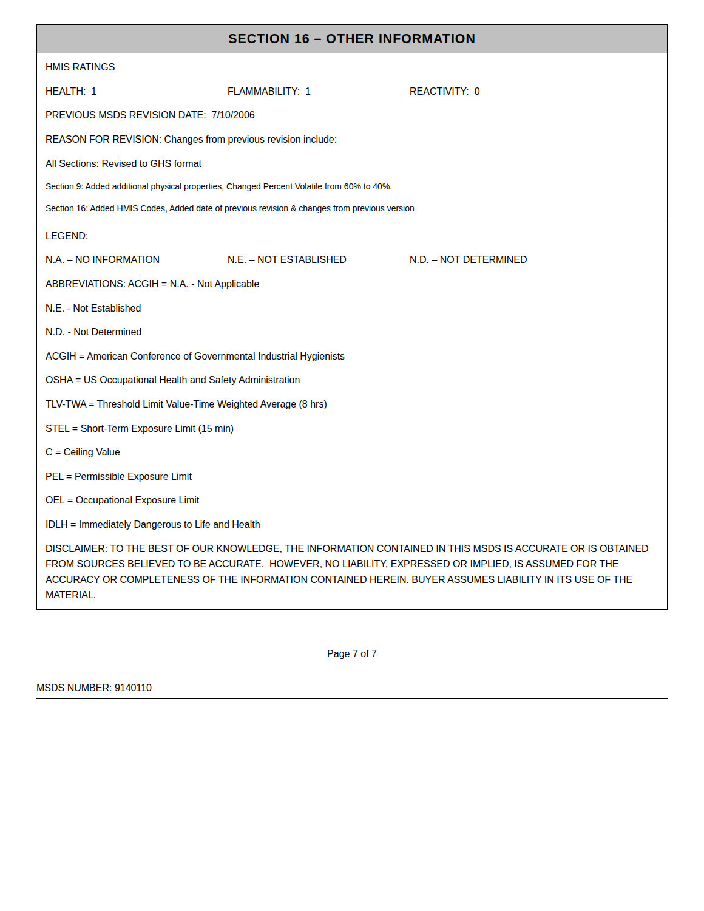SECTION 16 – OTHER INFORMATION
HMIS RATINGS
HEALTH: 1 FLAMMABILITY: 1 REACTIVITY: 0
PREVIOUS MSDS REVISION DATE: 7/10/2006
REASON FOR REVISION: Changes from previous revision include:
All Sections: Revised to GHS format
Section 9: Added additional physical properties, Changed Percent Volatile from 60% to 40%.
Section 16: Added HMIS Codes, Added date of previous revision & changes from previous version
LEGEND:
N.A. – NO INFORMATION N.E. – NOT ESTABLISHED N.D. – NOT DETERMINED
ABBREVIATIONS: ACGIH = N.A. - Not Applicable
N.E. - Not Established
N.D. - Not Determined
ACGIH = American Conference of Governmental Industrial Hygienists
OSHA = US Occupational Health and Safety Administration
TLV-TWA = Threshold Limit Value-Time Weighted Average (8 hrs)
STEL = Short-Term Exposure Limit (15 min)
C = Ceiling Value
PEL = Permissible Exposure Limit
OEL = Occupational Exposure Limit
IDLH = Immediately Dangerous to Life and Health
DISCLAIMER: TO THE BEST OF OUR KNOWLEDGE, THE INFORMATION CONTAINED IN THIS MSDS IS ACCURATE OR IS OBTAINED FROM SOURCES BELIEVED TO BE ACCURATE. HOWEVER, NO LIABILITY, EXPRESSED OR IMPLIED, IS ASSUMED FOR THE ACCURACY OR COMPLETENESS OF THE INFORMATION CONTAINED HEREIN. BUYER ASSUMES LIABILITY IN ITS USE OF THE MATERIAL.
Page 7 of 7
MSDS NUMBER: 9140110